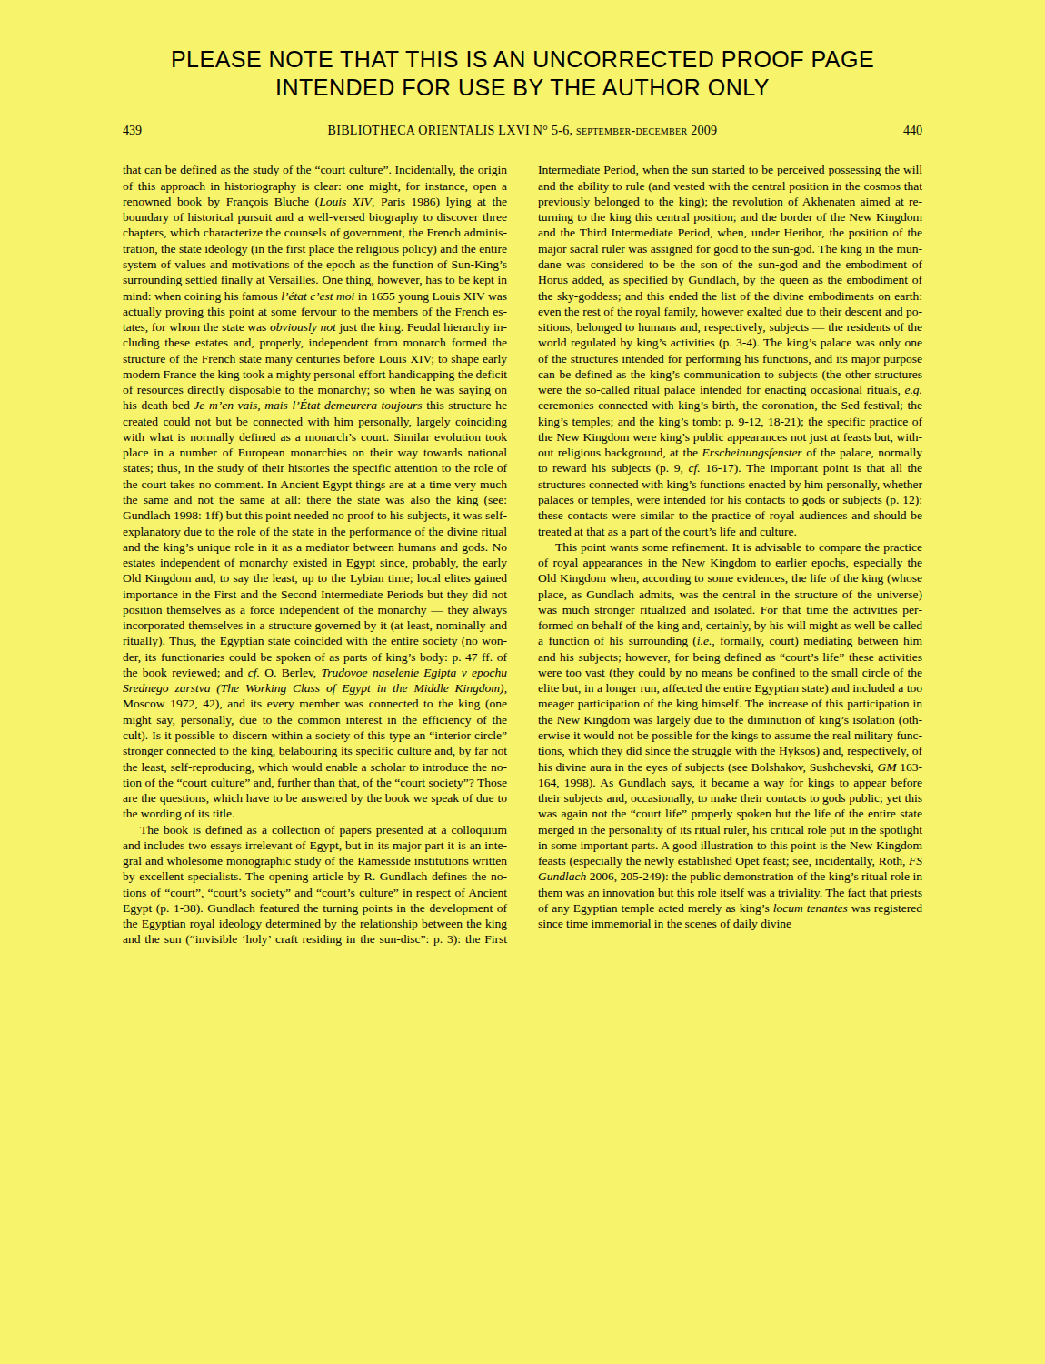PLEASE NOTE THAT THIS IS AN UNCORRECTED PROOF PAGE
INTENDED FOR USE BY THE AUTHOR ONLY
439 BIBLIOTHECA ORIENTALIS LXVI N° 5-6, september-december 2009 440
that can be defined as the study of the “court culture”. Incidentally, the origin of this approach in historiography is clear: one might, for instance, open a renowned book by François Bluche (Louis XIV, Paris 1986) lying at the boundary of historical pursuit and a well-versed biography to discover three chapters, which characterize the counsels of government, the French administration, the state ideology (in the first place the religious policy) and the entire system of values and motivations of the epoch as the function of Sun-King’s surrounding settled finally at Versailles. One thing, however, has to be kept in mind: when coining his famous l’état c’est moi in 1655 young Louis XIV was actually proving this point at some fervour to the members of the French estates, for whom the state was obviously not just the king. Feudal hierarchy including these estates and, properly, independent from monarch formed the structure of the French state many centuries before Louis XIV; to shape early modern France the king took a mighty personal effort handicapping the deficit of resources directly disposable to the monarchy; so when he was saying on his death-bed Je m’en vais, mais l’État demeurera toujours this structure he created could not but be connected with him personally, largely coinciding with what is normally defined as a monarch’s court. Similar evolution took place in a number of European monarchies on their way towards national states; thus, in the study of their histories the specific attention to the role of the court takes no comment. In Ancient Egypt things are at a time very much the same and not the same at all: there the state was also the king (see: Gundlach 1998: 1ff) but this point needed no proof to his subjects, it was self-explanatory due to the role of the state in the performance of the divine ritual and the king’s unique role in it as a mediator between humans and gods. No estates independent of monarchy existed in Egypt since, probably, the early Old Kingdom and, to say the least, up to the Lybian time; local elites gained importance in the First and the Second Intermediate Periods but they did not position themselves as a force independent of the monarchy — they always incorporated themselves in a structure governed by it (at least, nominally and ritually). Thus, the Egyptian state coincided with the entire society (no wonder, its functionaries could be spoken of as parts of king’s body: p. 47 ff. of the book reviewed; and cf. O. Berlev, Trudovoe naselenie Egipta v epochu Srednego zarstva (The Working Class of Egypt in the Middle Kingdom), Moscow 1972, 42), and its every member was connected to the king (one might say, personally, due to the common interest in the efficiency of the cult). Is it possible to discern within a society of this type an “interior circle” stronger connected to the king, belabouring its specific culture and, by far not the least, self-reproducing, which would enable a scholar to introduce the notion of the “court culture” and, further than that, of the “court society”? Those are the questions, which have to be answered by the book we speak of due to the wording of its title.
The book is defined as a collection of papers presented at a colloquium and includes two essays irrelevant of Egypt, but in its major part it is an integral and wholesome monographic study of the Ramesside institutions written by excellent specialists. The opening article by R. Gundlach defines the notions of “court”, “court’s society” and “court’s culture” in respect of Ancient Egypt (p. 1-38). Gundlach featured the turning points in the development of the Egyptian royal ideology determined by the relationship between the king and the sun (“invisible ‘holy’ craft residing in the sun-disc”: p. 3): the First Intermediate Period, when the sun started to be perceived possessing the will and the ability to rule (and vested with the central position in the cosmos that previously belonged to the king); the revolution of Akhenaten aimed at returning to the king this central position; and the border of the New Kingdom and the Third Intermediate Period, when, under Herihor, the position of the major sacral ruler was assigned for good to the sun-god. The king in the mundane was considered to be the son of the sun-god and the embodiment of Horus added, as specified by Gundlach, by the queen as the embodiment of the sky-goddess; and this ended the list of the divine embodiments on earth: even the rest of the royal family, however exalted due to their descent and positions, belonged to humans and, respectively, subjects — the residents of the world regulated by king’s activities (p. 3-4). The king’s palace was only one of the structures intended for performing his functions, and its major purpose can be defined as the king’s communication to subjects (the other structures were the so-called ritual palace intended for enacting occasional rituals, e.g. ceremonies connected with king’s birth, the coronation, the Sed festival; the king’s temples; and the king’s tomb: p. 9-12, 18-21); the specific practice of the New Kingdom were king’s public appearances not just at feasts but, without religious background, at the Erscheinungsfenster of the palace, normally to reward his subjects (p. 9, cf. 16-17). The important point is that all the structures connected with king’s functions enacted by him personally, whether palaces or temples, were intended for his contacts to gods or subjects (p. 12): these contacts were similar to the practice of royal audiences and should be treated at that as a part of the court’s life and culture.
This point wants some refinement. It is advisable to compare the practice of royal appearances in the New Kingdom to earlier epochs, especially the Old Kingdom when, according to some evidences, the life of the king (whose place, as Gundlach admits, was the central in the structure of the universe) was much stronger ritualized and isolated. For that time the activities performed on behalf of the king and, certainly, by his will might as well be called a function of his surrounding (i.e., formally, court) mediating between him and his subjects; however, for being defined as “court’s life” these activities were too vast (they could by no means be confined to the small circle of the elite but, in a longer run, affected the entire Egyptian state) and included a too meager participation of the king himself. The increase of this participation in the New Kingdom was largely due to the diminution of king’s isolation (otherwise it would not be possible for the kings to assume the real military functions, which they did since the struggle with the Hyksos) and, respectively, of his divine aura in the eyes of subjects (see Bolshakov, Sushchevski, GM 163-164, 1998). As Gundlach says, it became a way for kings to appear before their subjects and, occasionally, to make their contacts to gods public; yet this was again not the “court life” properly spoken but the life of the entire state merged in the personality of its ritual ruler, his critical role put in the spotlight in some important parts. A good illustration to this point is the New Kingdom feasts (especially the newly established Opet feast; see, incidentally, Roth, FS Gundlach 2006, 205-249): the public demonstration of the king’s ritual role in them was an innovation but this role itself was a triviality. The fact that priests of any Egyptian temple acted merely as king’s locum tenantes was registered since time immemorial in the scenes of daily divine